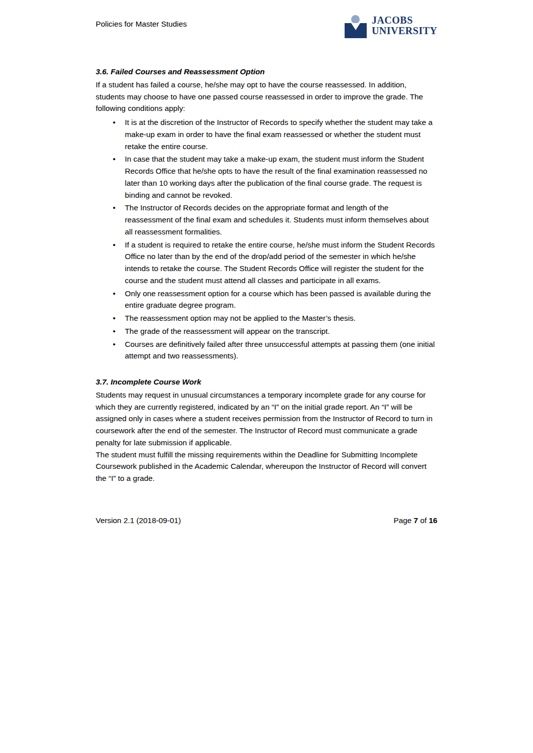Policies for Master Studies
JACOBS UNIVERSITY
3.6. Failed Courses and Reassessment Option
If a student has failed a course, he/she may opt to have the course reassessed. In addition, students may choose to have one passed course reassessed in order to improve the grade. The following conditions apply:
It is at the discretion of the Instructor of Records to specify whether the student may take a make-up exam in order to have the final exam reassessed or whether the student must retake the entire course.
In case that the student may take a make-up exam, the student must inform the Student Records Office that he/she opts to have the result of the final examination reassessed no later than 10 working days after the publication of the final course grade. The request is binding and cannot be revoked.
The Instructor of Records decides on the appropriate format and length of the reassessment of the final exam and schedules it. Students must inform themselves about all reassessment formalities.
If a student is required to retake the entire course, he/she must inform the Student Records Office no later than by the end of the drop/add period of the semester in which he/she intends to retake the course. The Student Records Office will register the student for the course and the student must attend all classes and participate in all exams.
Only one reassessment option for a course which has been passed is available during the entire graduate degree program.
The reassessment option may not be applied to the Master’s thesis.
The grade of the reassessment will appear on the transcript.
Courses are definitively failed after three unsuccessful attempts at passing them (one initial attempt and two reassessments).
3.7. Incomplete Course Work
Students may request in unusual circumstances a temporary incomplete grade for any course for which they are currently registered, indicated by an “I” on the initial grade report. An “I” will be assigned only in cases where a student receives permission from the Instructor of Record to turn in coursework after the end of the semester. The Instructor of Record must communicate a grade penalty for late submission if applicable.
The student must fulfill the missing requirements within the Deadline for Submitting Incomplete Coursework published in the Academic Calendar, whereupon the Instructor of Record will convert the “I” to a grade.
Version 2.1 (2018-09-01)
Page 7 of 16